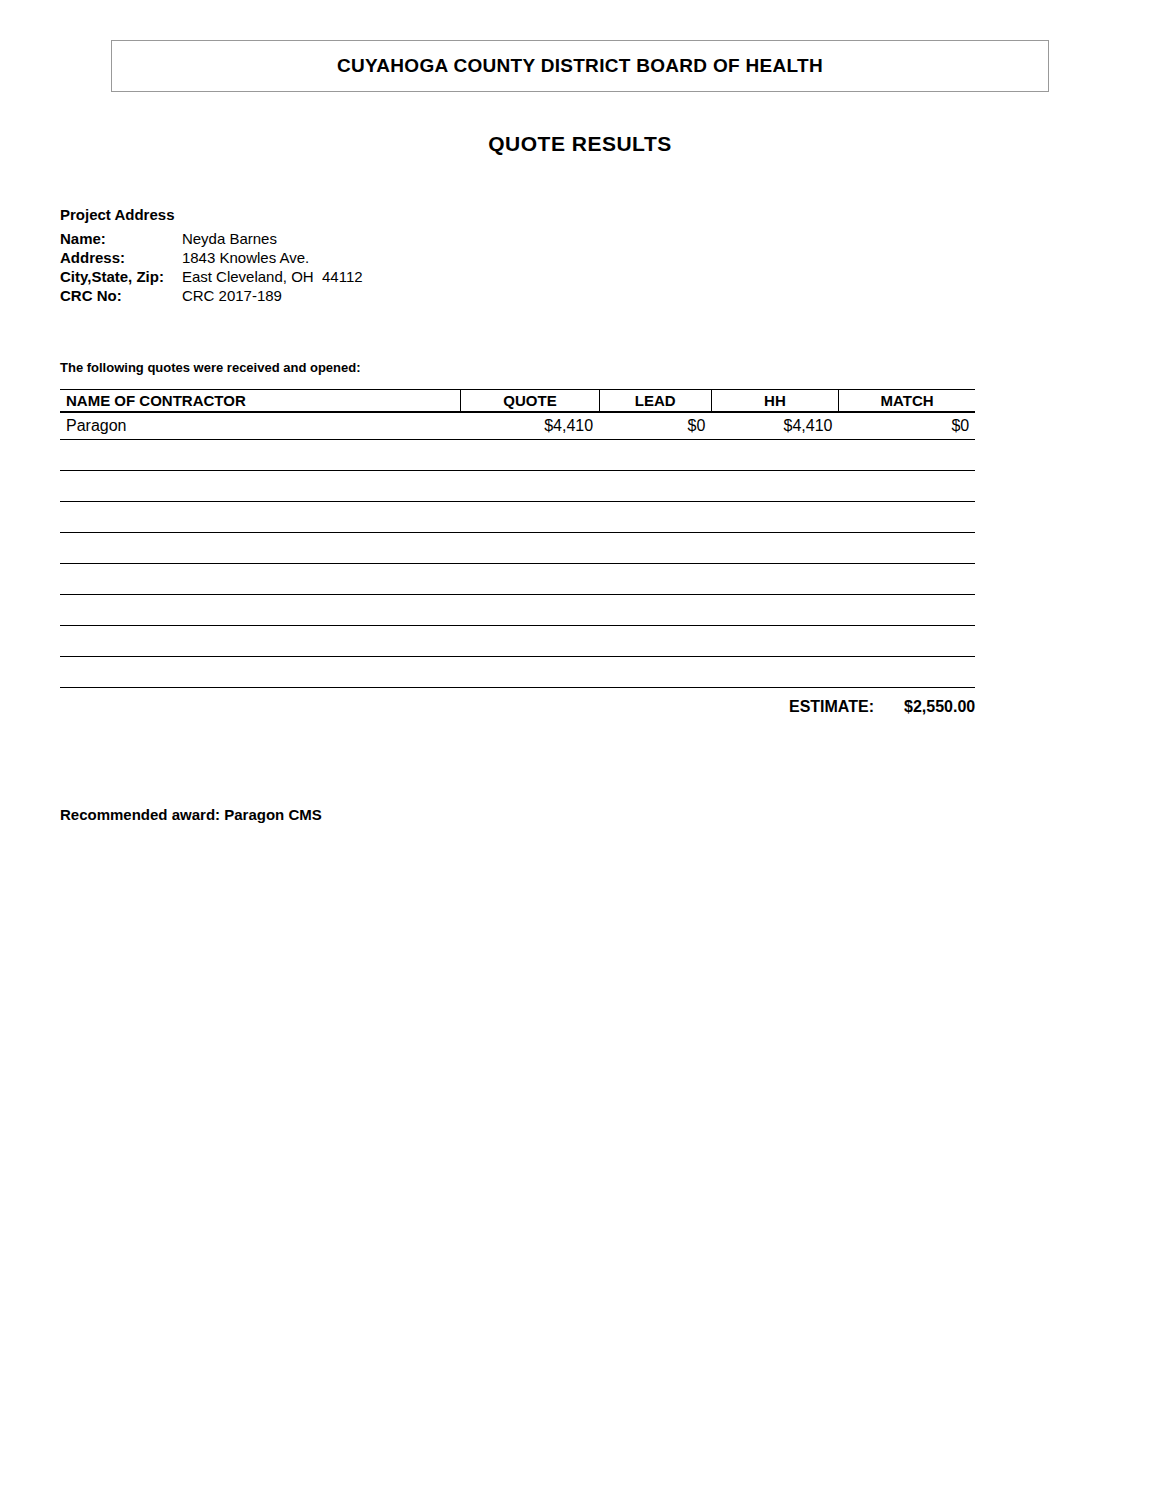CUYAHOGA COUNTY DISTRICT BOARD OF HEALTH
QUOTE RESULTS
Project Address
| Name: | Neyda Barnes |
| Address: | 1843 Knowles Ave. |
| City,State, Zip: | East Cleveland, OH 44112 |
| CRC No: | CRC 2017-189 |
The following quotes were received and opened:
| NAME OF CONTRACTOR | QUOTE | LEAD | HH | MATCH |
| --- | --- | --- | --- | --- |
| Paragon | $4,410 | $0 | $4,410 | $0 |
ESTIMATE:$2,550.00
Recommended award: Paragon CMS